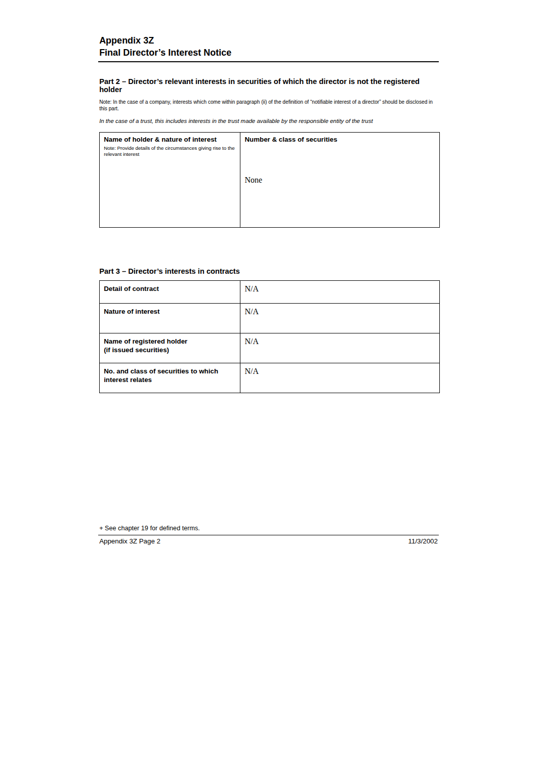Appendix 3Z
Final Director’s Interest Notice
Part 2 – Director’s relevant interests in securities of which the director is not the registered holder
Note: In the case of a company, interests which come within paragraph (ii) of the definition of “notifiable interest of a director” should be disclosed in this part.
In the case of a trust, this includes interests in the trust made available by the responsible entity of the trust
| Name of holder & nature of interest Note: Provide details of the circumstances giving rise to the relevant interest | Number & class of securities None |
Part 3 – Director’s interests in contracts
| Detail of contract | N/A |
| Nature of interest | N/A |
| Name of registered holder (if issued securities) | N/A |
| No. and class of securities to which interest relates | N/A |
+ See chapter 19 for defined terms.
Appendix 3Z Page 2 11/3/2002